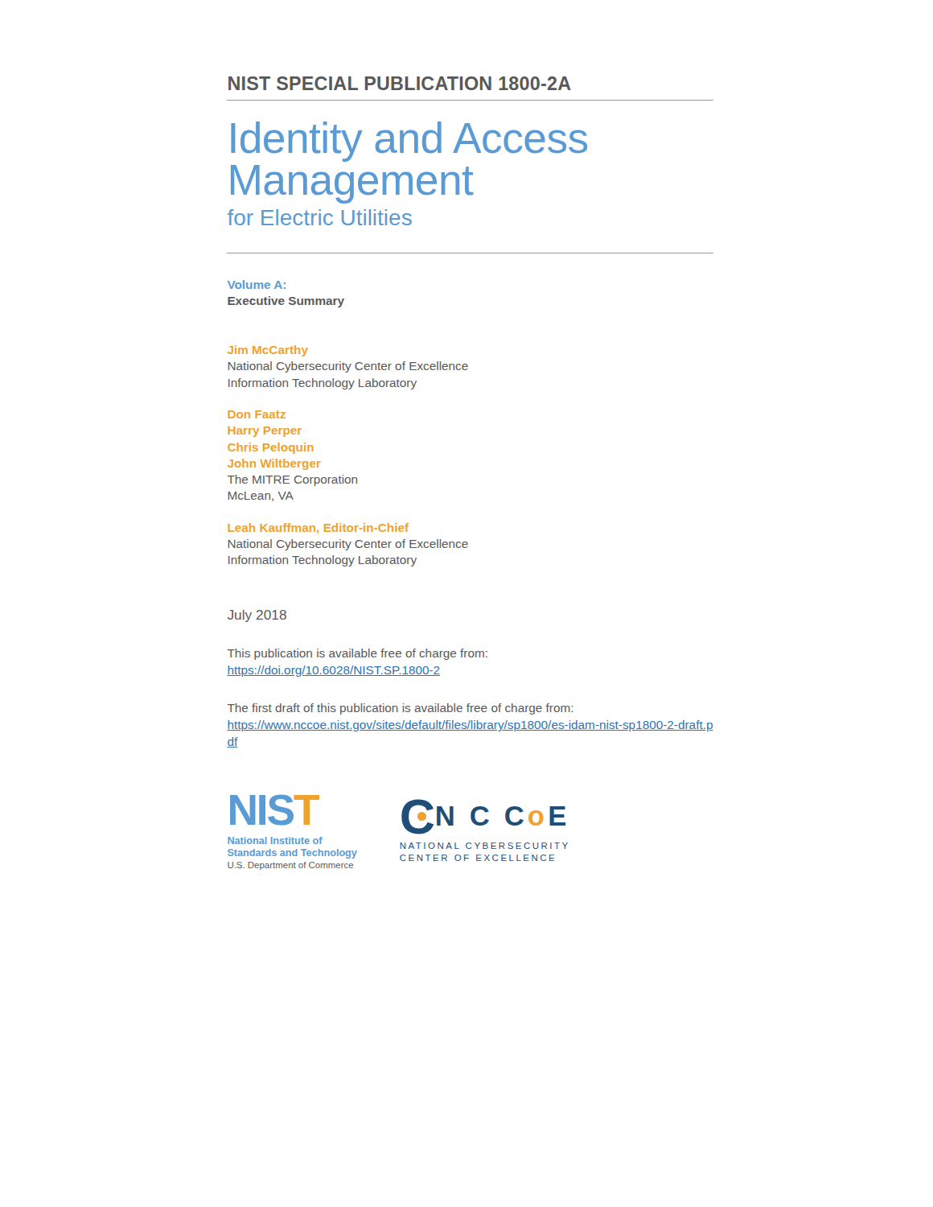NIST SPECIAL PUBLICATION 1800-2A
Identity and Access
Management
for Electric Utilities
Volume A:
Executive Summary
Jim McCarthy
National Cybersecurity Center of Excellence
Information Technology Laboratory
Don Faatz
Harry Perper
Chris Peloquin
John Wiltberger
The MITRE Corporation
McLean, VA
Leah Kauffman, Editor-in-Chief
National Cybersecurity Center of Excellence
Information Technology Laboratory
July 2018
This publication is available free of charge from:
https://doi.org/10.6028/NIST.SP.1800-2
The first draft of this publication is available free of charge from:
https://www.nccoe.nist.gov/sites/default/files/library/sp1800/es-idam-nist-sp1800-2-draft.pdf
NIST
National Institute of
Standards and Technology U.S. Department of Commerce
C N C Co E
NATIONAL CYBERSECURITY
CENTER OF EXCELLENCE